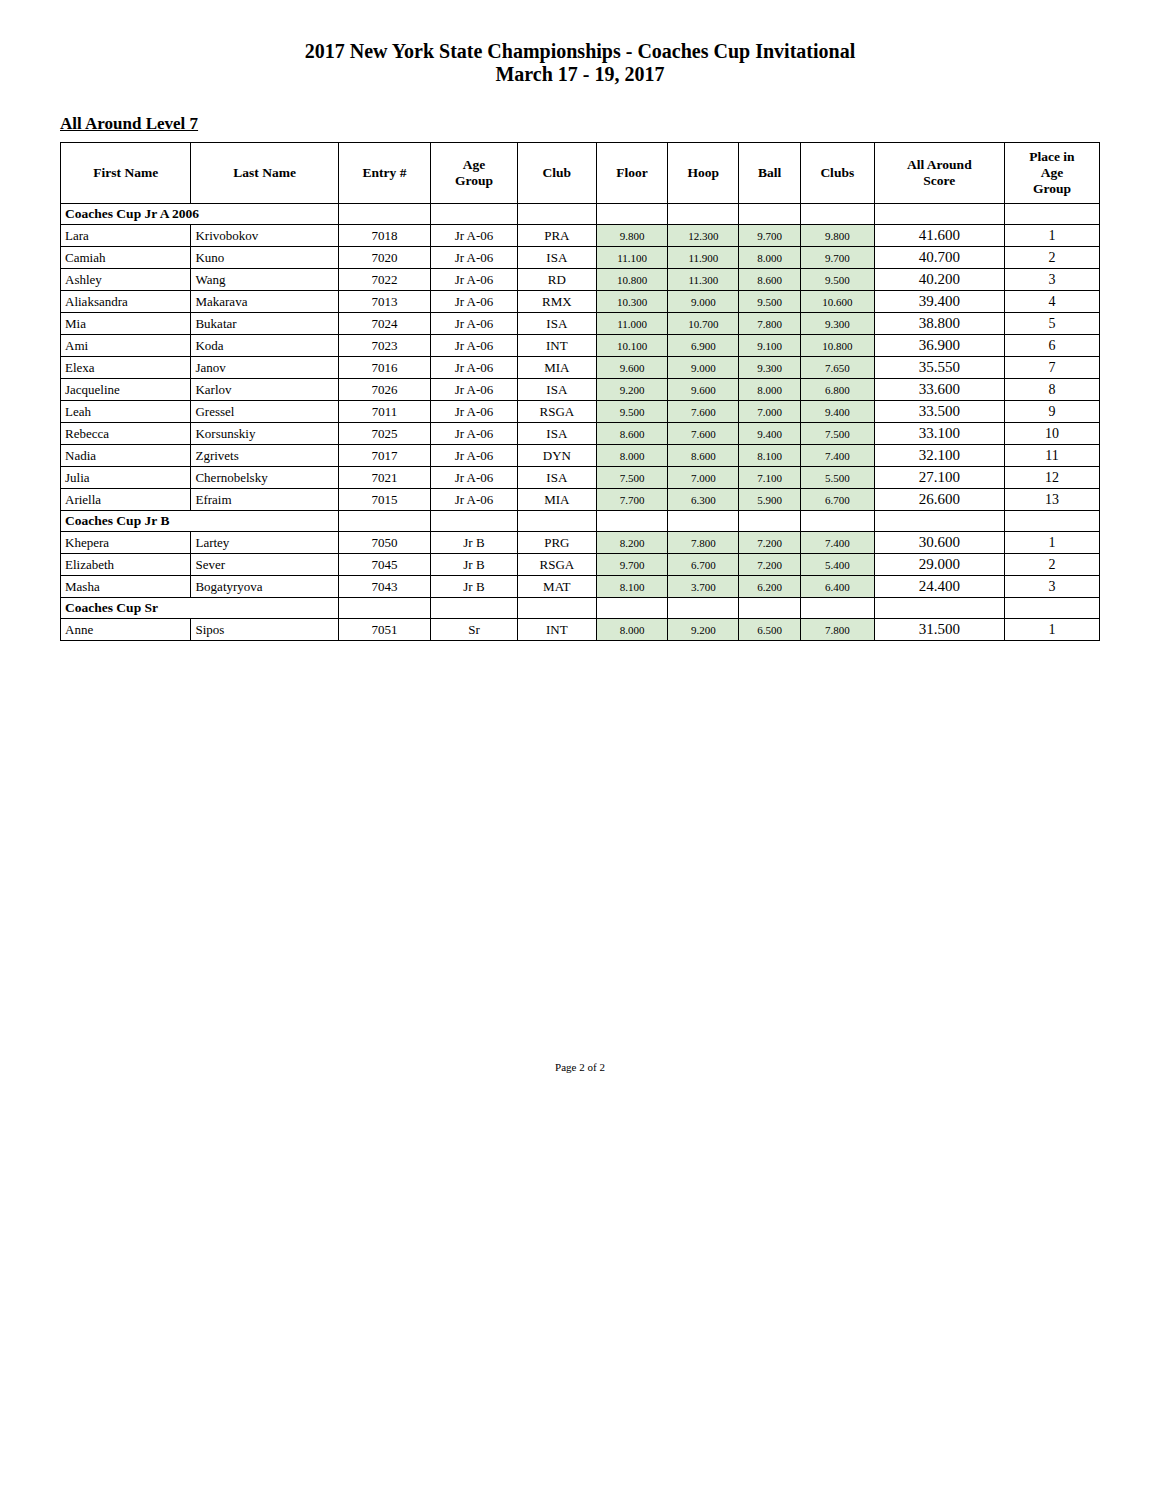2017 New York State Championships - Coaches Cup Invitational
March 17 - 19, 2017
All Around Level 7
| First Name | Last Name | Entry # | Age Group | Club | Floor | Hoop | Ball | Clubs | All Around Score | Place in Age Group |
| --- | --- | --- | --- | --- | --- | --- | --- | --- | --- | --- |
| Coaches Cup Jr A 2006 | | | | | | | | | |
| Lara | Krivobokov | 7018 | Jr A-06 | PRA | 9.800 | 12.300 | 9.700 | 9.800 | 41.600 | 1 |
| Camiah | Kuno | 7020 | Jr A-06 | ISA | 11.100 | 11.900 | 8.000 | 9.700 | 40.700 | 2 |
| Ashley | Wang | 7022 | Jr A-06 | RD | 10.800 | 11.300 | 8.600 | 9.500 | 40.200 | 3 |
| Aliaksandra | Makarava | 7013 | Jr A-06 | RMX | 10.300 | 9.000 | 9.500 | 10.600 | 39.400 | 4 |
| Mia | Bukatar | 7024 | Jr A-06 | ISA | 11.000 | 10.700 | 7.800 | 9.300 | 38.800 | 5 |
| Ami | Koda | 7023 | Jr A-06 | INT | 10.100 | 6.900 | 9.100 | 10.800 | 36.900 | 6 |
| Elexa | Janov | 7016 | Jr A-06 | MIA | 9.600 | 9.000 | 9.300 | 7.650 | 35.550 | 7 |
| Jacqueline | Karlov | 7026 | Jr A-06 | ISA | 9.200 | 9.600 | 8.000 | 6.800 | 33.600 | 8 |
| Leah | Gressel | 7011 | Jr A-06 | RSGA | 9.500 | 7.600 | 7.000 | 9.400 | 33.500 | 9 |
| Rebecca | Korsunskiy | 7025 | Jr A-06 | ISA | 8.600 | 7.600 | 9.400 | 7.500 | 33.100 | 10 |
| Nadia | Zgrivets | 7017 | Jr A-06 | DYN | 8.000 | 8.600 | 8.100 | 7.400 | 32.100 | 11 |
| Julia | Chernobelsky | 7021 | Jr A-06 | ISA | 7.500 | 7.000 | 7.100 | 5.500 | 27.100 | 12 |
| Ariella | Efraim | 7015 | Jr A-06 | MIA | 7.700 | 6.300 | 5.900 | 6.700 | 26.600 | 13 |
| Coaches Cup Jr B | | | | | | | | | |
| Khepera | Lartey | 7050 | Jr B | PRG | 8.200 | 7.800 | 7.200 | 7.400 | 30.600 | 1 |
| Elizabeth | Sever | 7045 | Jr B | RSGA | 9.700 | 6.700 | 7.200 | 5.400 | 29.000 | 2 |
| Masha | Bogatyryova | 7043 | Jr B | MAT | 8.100 | 3.700 | 6.200 | 6.400 | 24.400 | 3 |
| Coaches Cup Sr | | | | | | | | | |
| Anne | Sipos | 7051 | Sr | INT | 8.000 | 9.200 | 6.500 | 7.800 | 31.500 | 1 |
Page 2 of 2